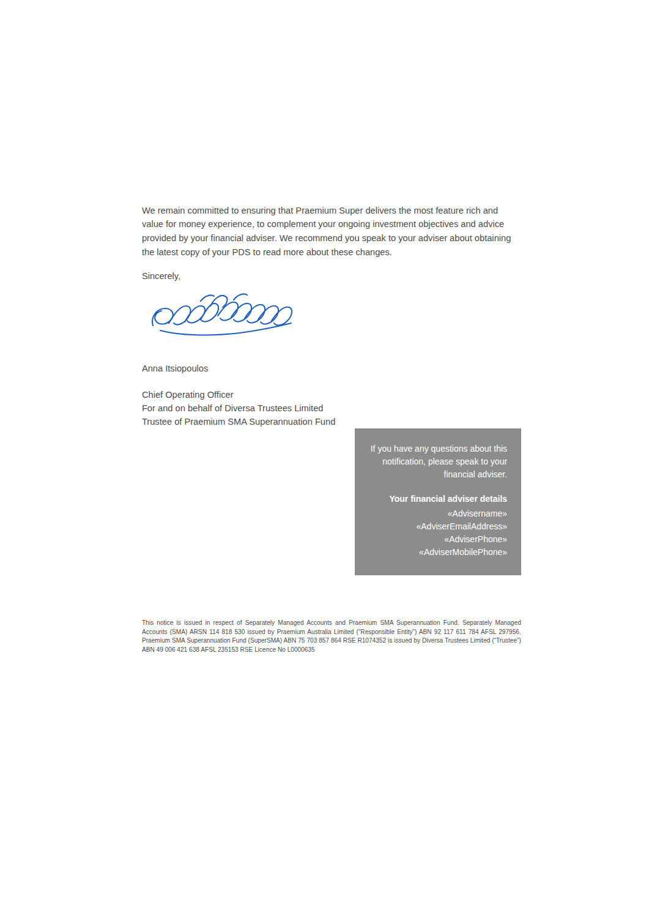We remain committed to ensuring that Praemium Super delivers the most feature rich and value for money experience, to complement your ongoing investment objectives and advice provided by your financial adviser. We recommend you speak to your adviser about obtaining the latest copy of your PDS to read more about these changes.
Sincerely,
Anna Itsiopoulos
Chief Operating Officer
For and on behalf of Diversa Trustees Limited
Trustee of Praemium SMA Superannuation Fund
If you have any questions about this notification, please speak to your financial adviser.
Your financial adviser details
«Advisername»
«AdviserEmailAddress»
«AdviserPhone»
«AdviserMobilePhone»
This notice is issued in respect of Separately Managed Accounts and Praemium SMA Superannuation Fund. Separately Managed Accounts (SMA) ARSN 114 818 530 issued by Praemium Australia Limited (“Responsible Entity”) ABN 92 117 611 784 AFSL 297956. Praemium SMA Superannuation Fund (SuperSMA) ABN 75 703 857 864 RSE R1074352 is issued by Diversa Trustees Limited (“Trustee”) ABN 49 006 421 638 AFSL 235153 RSE Licence No L0000635